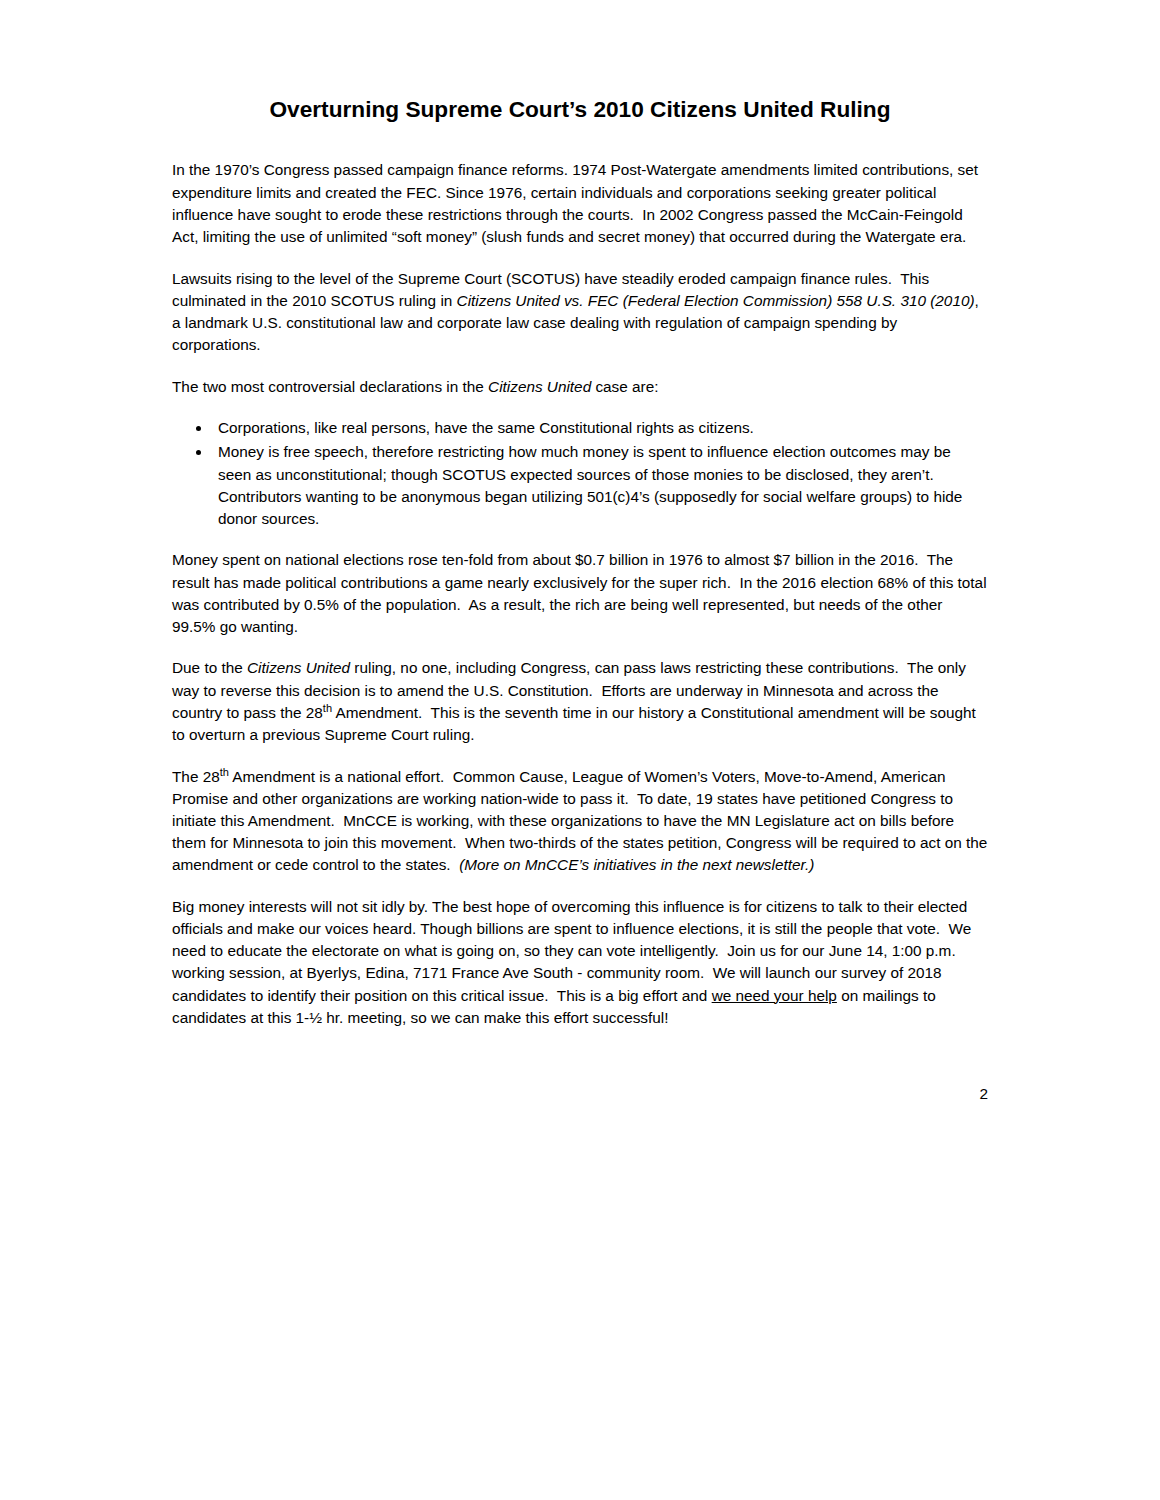Overturning Supreme Court’s 2010 Citizens United Ruling
In the 1970’s Congress passed campaign finance reforms. 1974 Post-Watergate amendments limited contributions, set expenditure limits and created the FEC. Since 1976, certain individuals and corporations seeking greater political influence have sought to erode these restrictions through the courts. In 2002 Congress passed the McCain-Feingold Act, limiting the use of unlimited “soft money” (slush funds and secret money) that occurred during the Watergate era.
Lawsuits rising to the level of the Supreme Court (SCOTUS) have steadily eroded campaign finance rules. This culminated in the 2010 SCOTUS ruling in Citizens United vs. FEC (Federal Election Commission) 558 U.S. 310 (2010), a landmark U.S. constitutional law and corporate law case dealing with regulation of campaign spending by corporations.
The two most controversial declarations in the Citizens United case are:
Corporations, like real persons, have the same Constitutional rights as citizens.
Money is free speech, therefore restricting how much money is spent to influence election outcomes may be seen as unconstitutional; though SCOTUS expected sources of those monies to be disclosed, they aren’t. Contributors wanting to be anonymous began utilizing 501(c)4’s (supposedly for social welfare groups) to hide donor sources.
Money spent on national elections rose ten-fold from about $0.7 billion in 1976 to almost $7 billion in the 2016. The result has made political contributions a game nearly exclusively for the super rich. In the 2016 election 68% of this total was contributed by 0.5% of the population. As a result, the rich are being well represented, but needs of the other 99.5% go wanting.
Due to the Citizens United ruling, no one, including Congress, can pass laws restricting these contributions. The only way to reverse this decision is to amend the U.S. Constitution. Efforts are underway in Minnesota and across the country to pass the 28th Amendment. This is the seventh time in our history a Constitutional amendment will be sought to overturn a previous Supreme Court ruling.
The 28th Amendment is a national effort. Common Cause, League of Women’s Voters, Move-to-Amend, American Promise and other organizations are working nation-wide to pass it. To date, 19 states have petitioned Congress to initiate this Amendment. MnCCE is working, with these organizations to have the MN Legislature act on bills before them for Minnesota to join this movement. When two-thirds of the states petition, Congress will be required to act on the amendment or cede control to the states. (More on MnCCE’s initiatives in the next newsletter.)
Big money interests will not sit idly by. The best hope of overcoming this influence is for citizens to talk to their elected officials and make our voices heard. Though billions are spent to influence elections, it is still the people that vote. We need to educate the electorate on what is going on, so they can vote intelligently. Join us for our June 14, 1:00 p.m. working session, at Byerlys, Edina, 7171 France Ave South - community room. We will launch our survey of 2018 candidates to identify their position on this critical issue. This is a big effort and we need your help on mailings to candidates at this 1-½ hr. meeting, so we can make this effort successful!
2